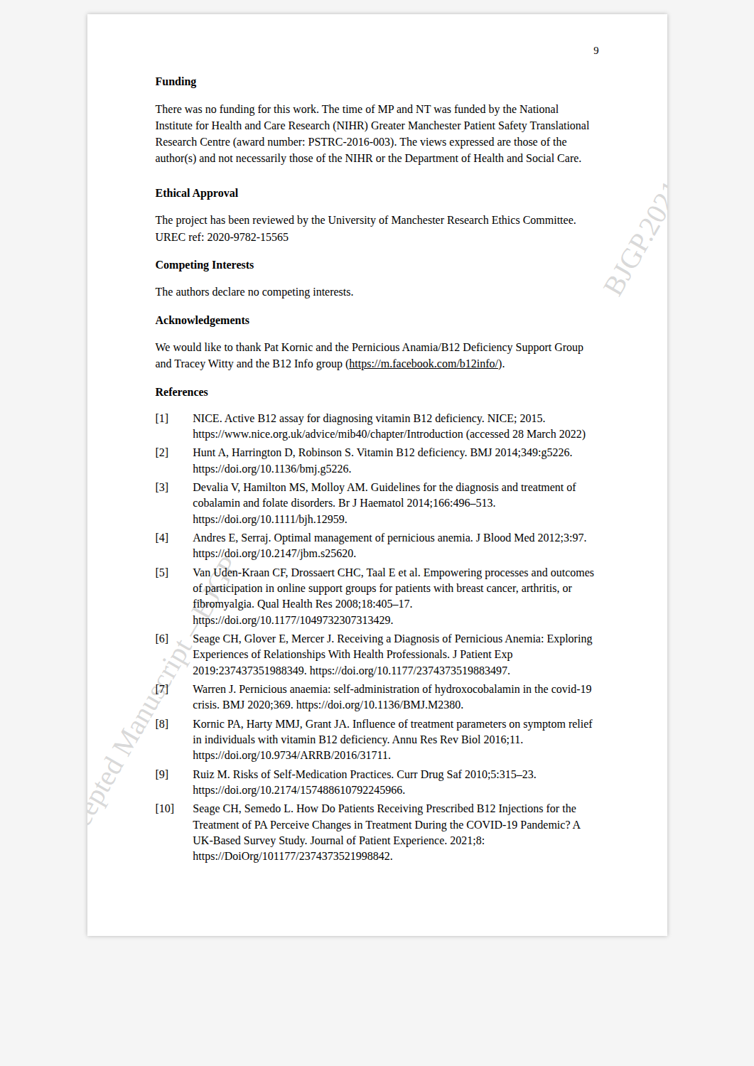9
BJGP.2021.0711
Accepted Manuscript – BJGP
Funding
There was no funding for this work. The time of MP and NT was funded by the National Institute for Health and Care Research (NIHR) Greater Manchester Patient Safety Translational Research Centre (award number: PSTRC-2016-003). The views expressed are those of the author(s) and not necessarily those of the NIHR or the Department of Health and Social Care.
Ethical Approval
The project has been reviewed by the University of Manchester Research Ethics Committee. UREC ref: 2020-9782-15565
Competing Interests
The authors declare no competing interests.
Acknowledgements
We would like to thank Pat Kornic and the Pernicious Anamia/B12 Deficiency Support Group and Tracey Witty and the B12 Info group (https://m.facebook.com/b12info/).
References
[1] NICE. Active B12 assay for diagnosing vitamin B12 deficiency. NICE; 2015. https://www.nice.org.uk/advice/mib40/chapter/Introduction (accessed 28 March 2022)
[2] Hunt A, Harrington D, Robinson S. Vitamin B12 deficiency. BMJ 2014;349:g5226. https://doi.org/10.1136/bmj.g5226.
[3] Devalia V, Hamilton MS, Molloy AM. Guidelines for the diagnosis and treatment of cobalamin and folate disorders. Br J Haematol 2014;166:496–513. https://doi.org/10.1111/bjh.12959.
[4] Andres E, Serraj. Optimal management of pernicious anemia. J Blood Med 2012;3:97. https://doi.org/10.2147/jbm.s25620.
[5] Van Uden-Kraan CF, Drossaert CHC, Taal E et al. Empowering processes and outcomes of participation in online support groups for patients with breast cancer, arthritis, or fibromyalgia. Qual Health Res 2008;18:405–17. https://doi.org/10.1177/1049732307313429.
[6] Seage CH, Glover E, Mercer J. Receiving a Diagnosis of Pernicious Anemia: Exploring Experiences of Relationships With Health Professionals. J Patient Exp 2019:237437351988349. https://doi.org/10.1177/2374373519883497.
[7] Warren J. Pernicious anaemia: self-administration of hydroxocobalamin in the covid-19 crisis. BMJ 2020;369. https://doi.org/10.1136/BMJ.M2380.
[8] Kornic PA, Harty MMJ, Grant JA. Influence of treatment parameters on symptom relief in individuals with vitamin B12 deficiency. Annu Res Rev Biol 2016;11. https://doi.org/10.9734/ARRB/2016/31711.
[9] Ruiz M. Risks of Self-Medication Practices. Curr Drug Saf 2010;5:315–23. https://doi.org/10.2174/157488610792245966.
[10] Seage CH, Semedo L. How Do Patients Receiving Prescribed B12 Injections for the Treatment of PA Perceive Changes in Treatment During the COVID-19 Pandemic? A UK-Based Survey Study. Journal of Patient Experience. 2021;8: https://DoiOrg/101177/2374373521998842.